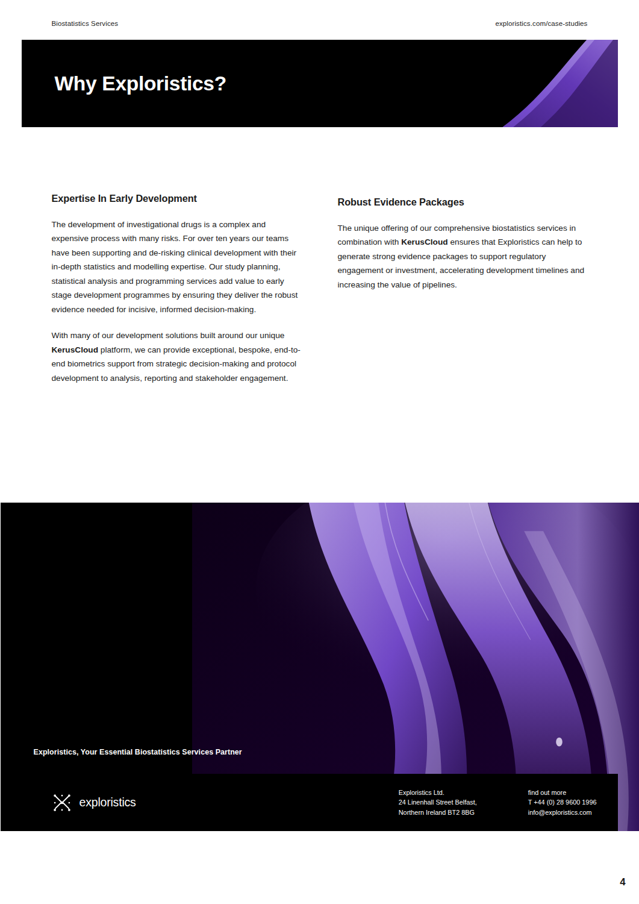Biostatistics Services exploristics.com/case-studies
Why Exploristics?
Expertise In Early Development
The development of investigational drugs is a complex and expensive process with many risks. For over ten years our teams have been supporting and de-risking clinical development with their in-depth statistics and modelling expertise. Our study planning, statistical analysis and programming services add value to early stage development programmes by ensuring they deliver the robust evidence needed for incisive, informed decision-making.
With many of our development solutions built around our unique KerusCloud platform, we can provide exceptional, bespoke, end-to-end biometrics support from strategic decision-making and protocol development to analysis, reporting and stakeholder engagement.
Robust Evidence Packages
The unique offering of our comprehensive biostatistics services in combination with KerusCloud ensures that Exploristics can help to generate strong evidence packages to support regulatory engagement or investment, accelerating development timelines and increasing the value of pipelines.
Exploristics, Your Essential Biostatistics Services Partner
exploristics
Exploristics Ltd.
24 Linenhall Street Belfast,
Northern Ireland BT2 8BG
find out more
T +44 (0) 28 9600 1996
info@exploristics.com
4